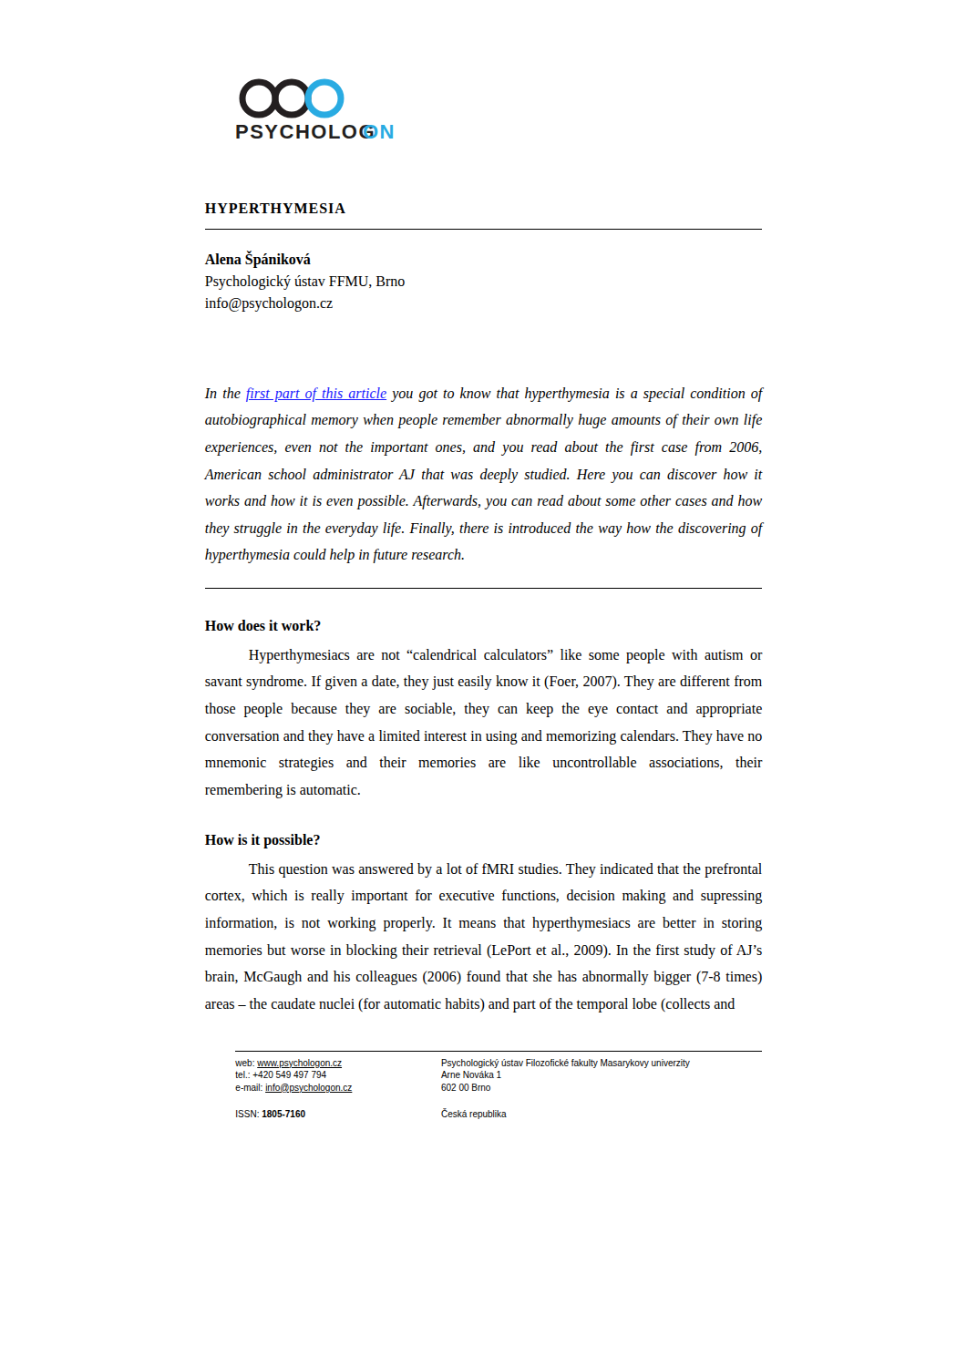PSYCHOLOG ON
HYPERTHYMESIA
Alena Špániková
Psychologický ústav FFMU, Brno
info@psychologon.cz
In the first part of this article you got to know that hyperthymesia is a special condition of autobiographical memory when people remember abnormally huge amounts of their own life experiences, even not the important ones, and you read about the first case from 2006, American school administrator AJ that was deeply studied. Here you can discover how it works and how it is even possible. Afterwards, you can read about some other cases and how they struggle in the everyday life. Finally, there is introduced the way how the discovering of hyperthymesia could help in future research.
How does it work?
Hyperthymesiacs are not “calendrical calculators” like some people with autism or savant syndrome. If given a date, they just easily know it (Foer, 2007). They are different from those people because they are sociable, they can keep the eye contact and appropriate conversation and they have a limited interest in using and memorizing calendars. They have no mnemonic strategies and their memories are like uncontrollable associations, their remembering is automatic.
How is it possible?
This question was answered by a lot of fMRI studies. They indicated that the prefrontal cortex, which is really important for executive functions, decision making and supressing information, is not working properly. It means that hyperthymesiacs are better in storing memories but worse in blocking their retrieval (LePort et al., 2009). In the first study of AJ’s brain, McGaugh and his colleagues (2006) found that she has abnormally bigger (7-8 times) areas – the caudate nuclei (for automatic habits) and part of the temporal lobe (collects and
web: www.psychologon.cz
tel.: +420 549 497 794
e-mail: info@psychologon.cz
Psychologický ústav Filozofické fakulty Masarykovy univerzity
Arne Nováka 1
602 00 Brno
ISSN: 1805-7160
Česká republika